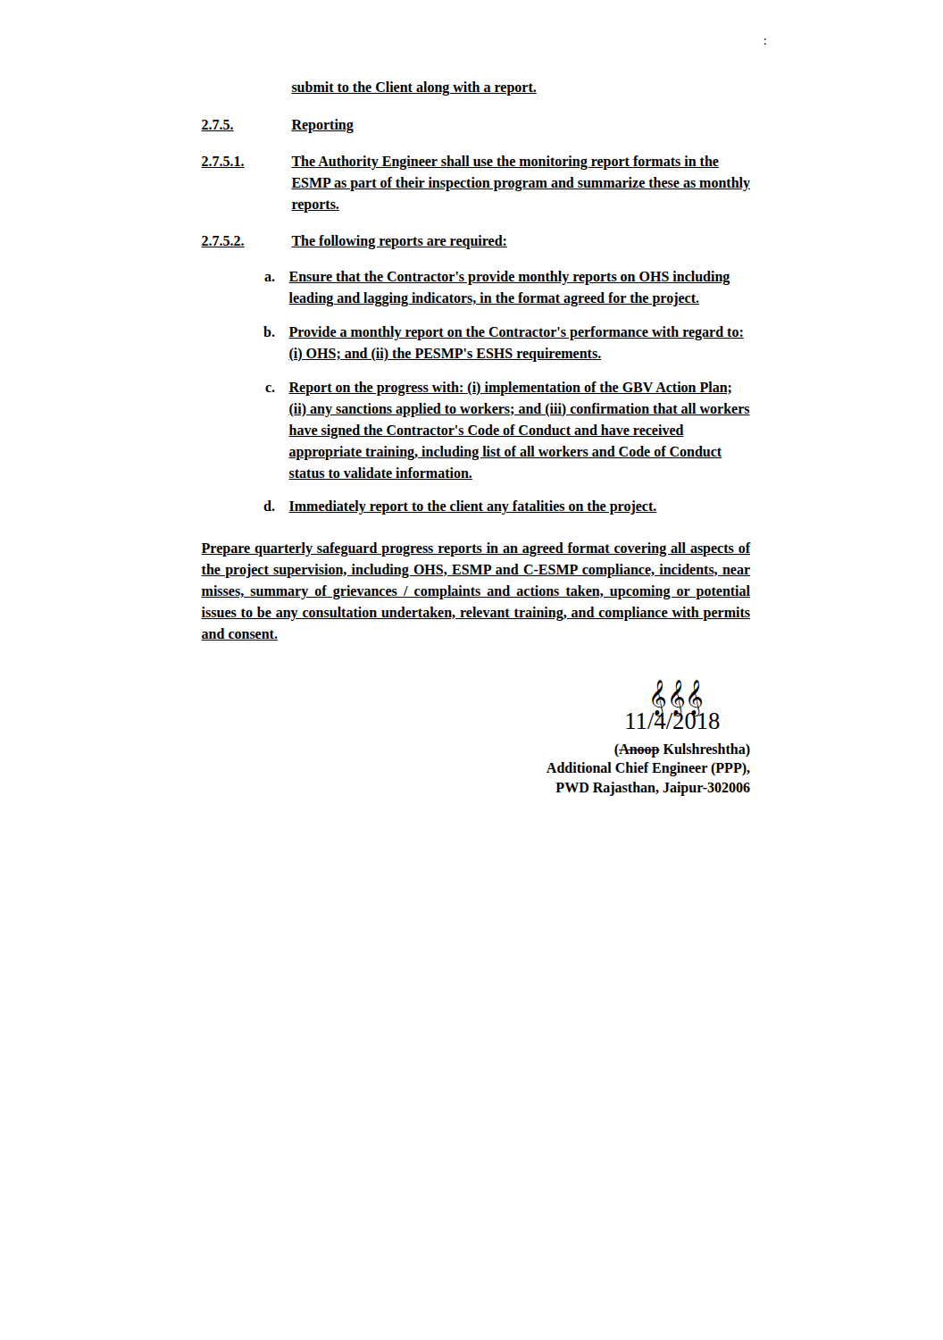:
submit to the Client along with a report.
2.7.5.
Reporting
2.7.5.1.
The Authority Engineer shall use the monitoring report formats in the ESMP as part of their inspection program and summarize these as monthly reports.
2.7.5.2.
The following reports are required:
Ensure that the Contractor's provide monthly reports on OHS including leading and lagging indicators, in the format agreed for the project.
Provide a monthly report on the Contractor's performance with regard to: (i) OHS; and (ii) the PESMP's ESHS requirements.
Report on the progress with: (i) implementation of the GBV Action Plan; (ii) any sanctions applied to workers; and (iii) confirmation that all workers have signed the Contractor's Code of Conduct and have received appropriate training, including list of all workers and Code of Conduct status to validate information.
Immediately report to the client any fatalities on the project.
Prepare quarterly safeguard progress reports in an agreed format covering all aspects of the project supervision, including OHS, ESMP and C-ESMP compliance, incidents, near misses, summary of grievances / complaints and actions taken, upcoming or potential issues to be any consultation undertaken, relevant training, and compliance with permits and consent.
𝄞𝄞𝄞
11/4/2018
(Anoop Kulshreshtha)
Additional Chief Engineer (PPP),
PWD Rajasthan, Jaipur-302006